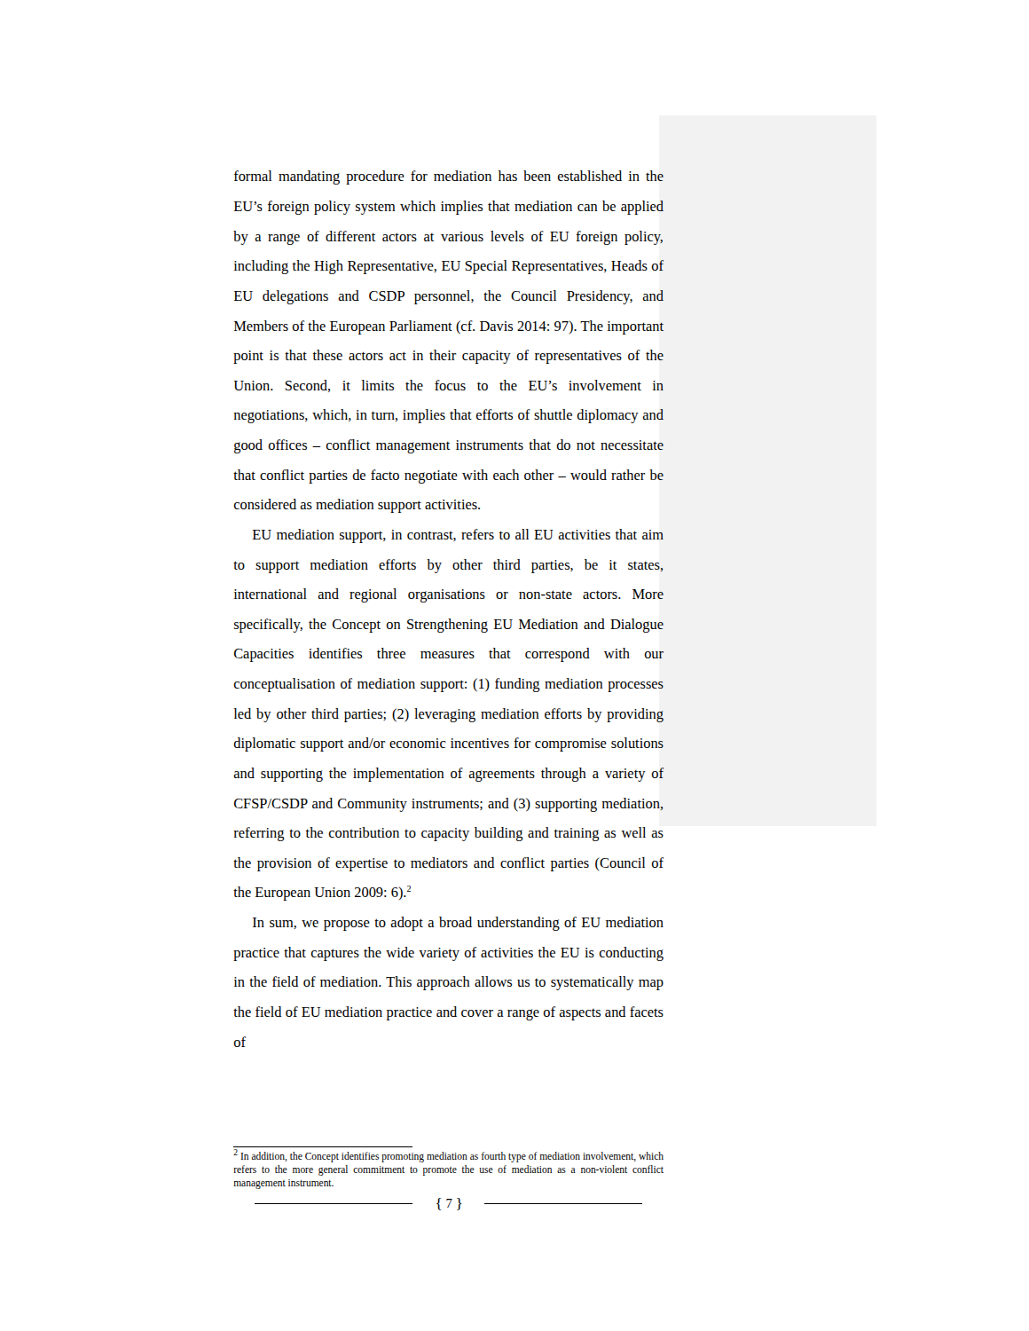formal mandating procedure for mediation has been established in the EU’s foreign policy system which implies that mediation can be applied by a range of different actors at various levels of EU foreign policy, including the High Representative, EU Special Representatives, Heads of EU delegations and CSDP personnel, the Council Presidency, and Members of the European Parliament (cf. Davis 2014: 97). The important point is that these actors act in their capacity of representatives of the Union. Second, it limits the focus to the EU’s involvement in negotiations, which, in turn, implies that efforts of shuttle diplomacy and good offices – conflict management instruments that do not necessitate that conflict parties de facto negotiate with each other – would rather be considered as mediation support activities.
EU mediation support, in contrast, refers to all EU activities that aim to support mediation efforts by other third parties, be it states, international and regional organisations or non-state actors. More specifically, the Concept on Strengthening EU Mediation and Dialogue Capacities identifies three measures that correspond with our conceptualisation of mediation support: (1) funding mediation processes led by other third parties; (2) leveraging mediation efforts by providing diplomatic support and/or economic incentives for compromise solutions and supporting the implementation of agreements through a variety of CFSP/CSDP and Community instruments; and (3) supporting mediation, referring to the contribution to capacity building and training as well as the provision of expertise to mediators and conflict parties (Council of the European Union 2009: 6).2
In sum, we propose to adopt a broad understanding of EU mediation practice that captures the wide variety of activities the EU is conducting in the field of mediation. This approach allows us to systematically map the field of EU mediation practice and cover a range of aspects and facets of
2 In addition, the Concept identifies promoting mediation as fourth type of mediation involvement, which refers to the more general commitment to promote the use of mediation as a non-violent conflict management instrument.
{ 7 }